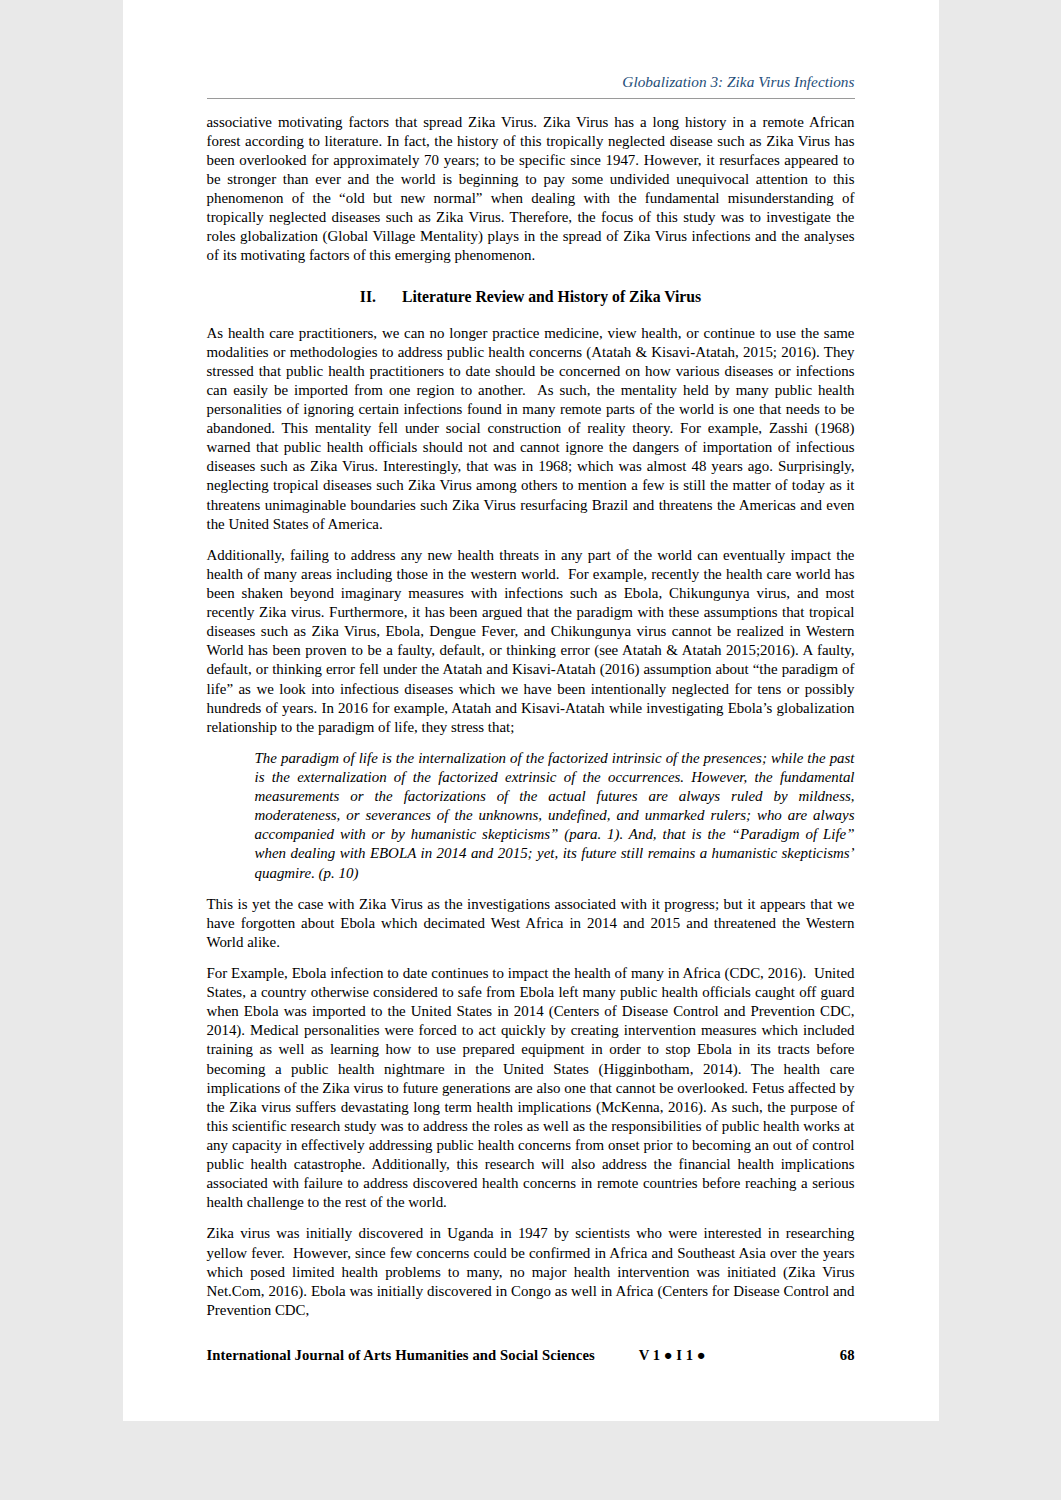Globalization 3: Zika Virus Infections
associative motivating factors that spread Zika Virus. Zika Virus has a long history in a remote African forest according to literature. In fact, the history of this tropically neglected disease such as Zika Virus has been overlooked for approximately 70 years; to be specific since 1947. However, it resurfaces appeared to be stronger than ever and the world is beginning to pay some undivided unequivocal attention to this phenomenon of the “old but new normal” when dealing with the fundamental misunderstanding of tropically neglected diseases such as Zika Virus. Therefore, the focus of this study was to investigate the roles globalization (Global Village Mentality) plays in the spread of Zika Virus infections and the analyses of its motivating factors of this emerging phenomenon.
II. Literature Review and History of Zika Virus
As health care practitioners, we can no longer practice medicine, view health, or continue to use the same modalities or methodologies to address public health concerns (Atatah & Kisavi-Atatah, 2015; 2016). They stressed that public health practitioners to date should be concerned on how various diseases or infections can easily be imported from one region to another. As such, the mentality held by many public health personalities of ignoring certain infections found in many remote parts of the world is one that needs to be abandoned. This mentality fell under social construction of reality theory. For example, Zasshi (1968) warned that public health officials should not and cannot ignore the dangers of importation of infectious diseases such as Zika Virus. Interestingly, that was in 1968; which was almost 48 years ago. Surprisingly, neglecting tropical diseases such Zika Virus among others to mention a few is still the matter of today as it threatens unimaginable boundaries such Zika Virus resurfacing Brazil and threatens the Americas and even the United States of America.
Additionally, failing to address any new health threats in any part of the world can eventually impact the health of many areas including those in the western world. For example, recently the health care world has been shaken beyond imaginary measures with infections such as Ebola, Chikungunya virus, and most recently Zika virus. Furthermore, it has been argued that the paradigm with these assumptions that tropical diseases such as Zika Virus, Ebola, Dengue Fever, and Chikungunya virus cannot be realized in Western World has been proven to be a faulty, default, or thinking error (see Atatah & Atatah 2015;2016). A faulty, default, or thinking error fell under the Atatah and Kisavi-Atatah (2016) assumption about “the paradigm of life” as we look into infectious diseases which we have been intentionally neglected for tens or possibly hundreds of years. In 2016 for example, Atatah and Kisavi-Atatah while investigating Ebola’s globalization relationship to the paradigm of life, they stress that;
The paradigm of life is the internalization of the factorized intrinsic of the presences; while the past is the externalization of the factorized extrinsic of the occurrences. However, the fundamental measurements or the factorizations of the actual futures are always ruled by mildness, moderateness, or severances of the unknowns, undefined, and unmarked rulers; who are always accompanied with or by humanistic skepticisms” (para. 1). And, that is the “Paradigm of Life” when dealing with EBOLA in 2014 and 2015; yet, its future still remains a humanistic skepticisms’ quagmire. (p. 10)
This is yet the case with Zika Virus as the investigations associated with it progress; but it appears that we have forgotten about Ebola which decimated West Africa in 2014 and 2015 and threatened the Western World alike.
For Example, Ebola infection to date continues to impact the health of many in Africa (CDC, 2016). United States, a country otherwise considered to safe from Ebola left many public health officials caught off guard when Ebola was imported to the United States in 2014 (Centers of Disease Control and Prevention CDC, 2014). Medical personalities were forced to act quickly by creating intervention measures which included training as well as learning how to use prepared equipment in order to stop Ebola in its tracts before becoming a public health nightmare in the United States (Higginbotham, 2014). The health care implications of the Zika virus to future generations are also one that cannot be overlooked. Fetus affected by the Zika virus suffers devastating long term health implications (McKenna, 2016). As such, the purpose of this scientific research study was to address the roles as well as the responsibilities of public health works at any capacity in effectively addressing public health concerns from onset prior to becoming an out of control public health catastrophe. Additionally, this research will also address the financial health implications associated with failure to address discovered health concerns in remote countries before reaching a serious health challenge to the rest of the world.
Zika virus was initially discovered in Uganda in 1947 by scientists who were interested in researching yellow fever. However, since few concerns could be confirmed in Africa and Southeast Asia over the years which posed limited health problems to many, no major health intervention was initiated (Zika Virus Net.Com, 2016). Ebola was initially discovered in Congo as well in Africa (Centers for Disease Control and Prevention CDC,
International Journal of Arts Humanities and Social Sciences V 1 ● I 1 ● 68